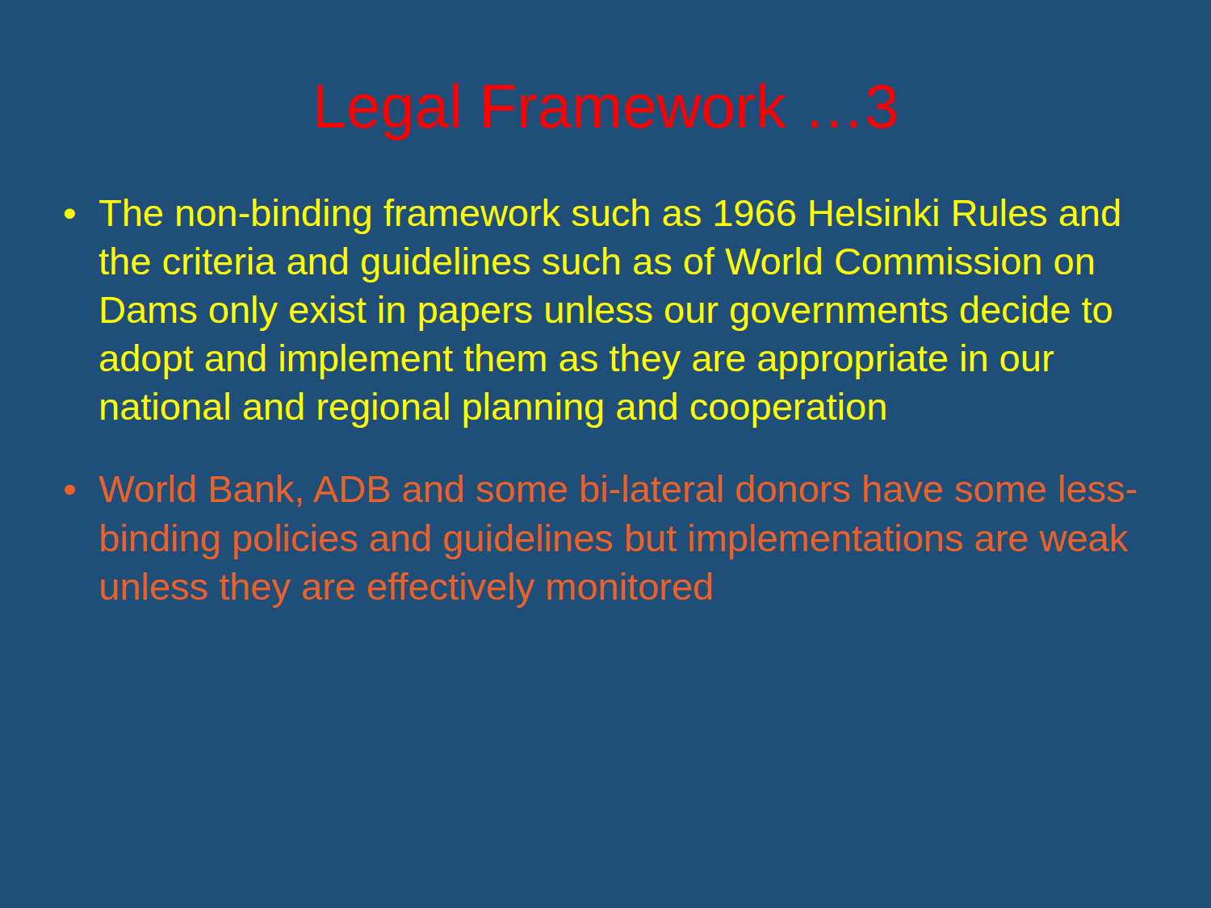Legal Framework …3
The non-binding framework such as 1966 Helsinki Rules and the criteria and guidelines such as of World Commission on Dams only exist in papers unless our governments decide to adopt and implement them as they are appropriate in our national and regional planning and cooperation
World Bank, ADB and some bi-lateral donors have some less-binding policies and guidelines but implementations are weak unless they are effectively monitored